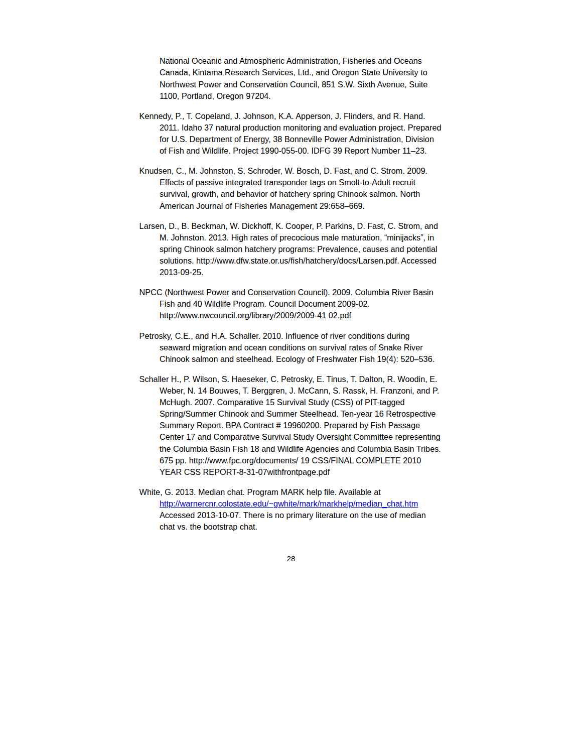National Oceanic and Atmospheric Administration, Fisheries and Oceans Canada, Kintama Research Services, Ltd., and Oregon State University to Northwest Power and Conservation Council, 851 S.W. Sixth Avenue, Suite 1100, Portland, Oregon 97204.
Kennedy, P., T. Copeland, J. Johnson, K.A. Apperson, J. Flinders, and R. Hand. 2011. Idaho 37 natural production monitoring and evaluation project. Prepared for U.S. Department of Energy, 38 Bonneville Power Administration, Division of Fish and Wildlife. Project 1990-055-00. IDFG 39 Report Number 11–23.
Knudsen, C., M. Johnston, S. Schroder, W. Bosch, D. Fast, and C. Strom. 2009. Effects of passive integrated transponder tags on Smolt-to-Adult recruit survival, growth, and behavior of hatchery spring Chinook salmon. North American Journal of Fisheries Management 29:658–669.
Larsen, D., B. Beckman, W. Dickhoff, K. Cooper, P. Parkins, D. Fast, C. Strom, and M. Johnston. 2013. High rates of precocious male maturation, “minijacks”, in spring Chinook salmon hatchery programs: Prevalence, causes and potential solutions. http://www.dfw.state.or.us/fish/hatchery/docs/Larsen.pdf. Accessed 2013-09-25.
NPCC (Northwest Power and Conservation Council). 2009. Columbia River Basin Fish and 40 Wildlife Program. Council Document 2009-02. http://www.nwcouncil.org/library/2009/2009-41 02.pdf
Petrosky, C.E., and H.A. Schaller. 2010. Influence of river conditions during seaward migration and ocean conditions on survival rates of Snake River Chinook salmon and steelhead. Ecology of Freshwater Fish 19(4): 520–536.
Schaller H., P. Wilson, S. Haeseker, C. Petrosky, E. Tinus, T. Dalton, R. Woodin, E. Weber, N. 14 Bouwes, T. Berggren, J. McCann, S. Rassk, H. Franzoni, and P. McHugh. 2007. Comparative 15 Survival Study (CSS) of PIT-tagged Spring/Summer Chinook and Summer Steelhead. Ten-year 16 Retrospective Summary Report. BPA Contract # 19960200. Prepared by Fish Passage Center 17 and Comparative Survival Study Oversight Committee representing the Columbia Basin Fish 18 and Wildlife Agencies and Columbia Basin Tribes. 675 pp. http://www.fpc.org/documents/ 19 CSS/FINAL COMPLETE 2010 YEAR CSS REPORT-8-31-07withfrontpage.pdf
White, G. 2013. Median chat. Program MARK help file. Available at http://warnercnr.colostate.edu/~gwhite/mark/markhelp/median_chat.htm Accessed 2013-10-07. There is no primary literature on the use of median chat vs. the bootstrap chat.
28